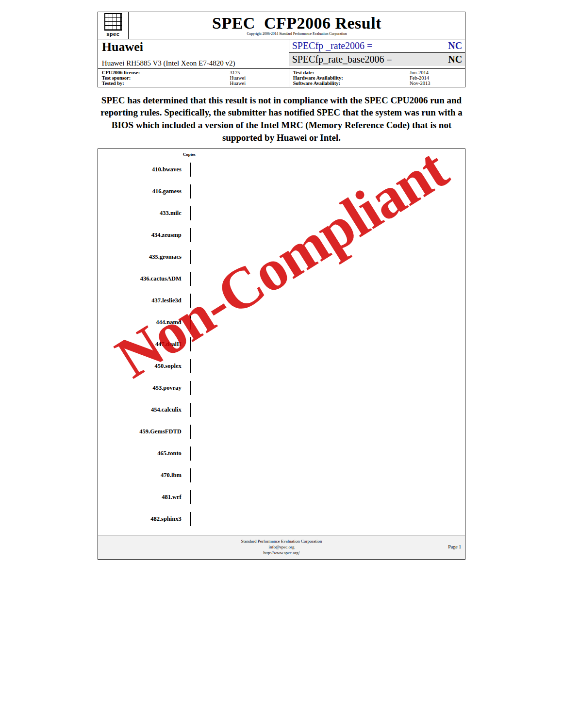spec
SPEC CFP2006 Result
Copyright 2006-2014 Standard Performance Evaluation Corporation
Huawei
Huawei RH5885 V3 (Intel Xeon E7-4820 v2)
SPECfp _rate2006 =NC
SPECfp_rate_base2006 =NC
| CPU2006 license: | 3175 |
| Test sponsor: | Huawei |
| Tested by: | Huawei |
| Test date: | Jun-2014 |
| Hardware Availability: | Feb-2014 |
| Software Availability: | Nov-2013 |
SPEC has determined that this result is not in compliance with the SPEC CPU2006 run and reporting rules. Specifically, the submitter has notified SPEC that the system was run with a BIOS which included a version of the Intel MRC (Memory Reference Code) that is not supported by Huawei or Intel.
Copies
410.bwaves
416.gamess
433.milc
434.zeusmp
435.gromacs
436.cactusADM
437.leslie3d
444.namd
447.dealII
450.soplex
453.povray
454.calculix
459.GemsFDTD
465.tonto
470.lbm
481.wrf
482.sphinx3
Standard Performance Evaluation Corporation
info@spec.org
http://www.spec.org/ Page 1
Non-Compliant